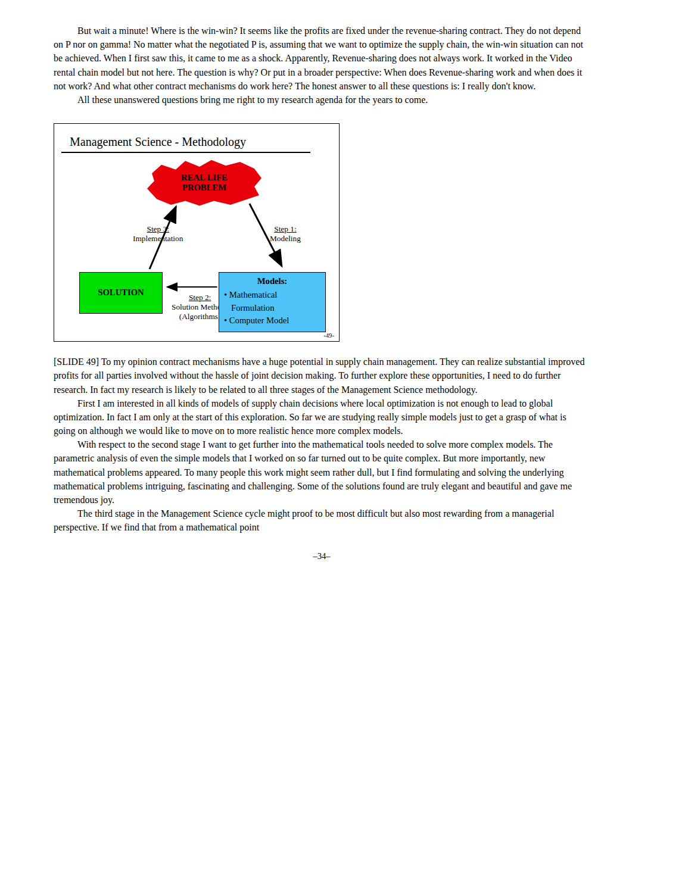But wait a minute! Where is the win-win? It seems like the profits are fixed under the revenue-sharing contract. They do not depend on P nor on gamma! No matter what the negotiated P is, assuming that we want to optimize the supply chain, the win-win situation can not be achieved. When I first saw this, it came to me as a shock. Apparently, Revenue-sharing does not always work. It worked in the Video rental chain model but not here. The question is why? Or put in a broader perspective: When does Revenue-sharing work and when does it not work? And what other contract mechanisms do work here? The honest answer to all these questions is: I really don't know.
All these unanswered questions bring me right to my research agenda for the years to come.
Management Science - Methodology
REAL LIFE PROBLEM
Step 1:
Modeling
Step 3:
Implementation
Step 2:
Solution Methods
(Algorithms)
Models:
• Mathematical
Formulation
• Computer Model
SOLUTION
-49-
[SLIDE 49] To my opinion contract mechanisms have a huge potential in supply chain management. They can realize substantial improved profits for all parties involved without the hassle of joint decision making. To further explore these opportunities, I need to do further research. In fact my research is likely to be related to all three stages of the Management Science methodology.
First I am interested in all kinds of models of supply chain decisions where local optimization is not enough to lead to global optimization. In fact I am only at the start of this exploration. So far we are studying really simple models just to get a grasp of what is going on although we would like to move on to more realistic hence more complex models.
With respect to the second stage I want to get further into the mathematical tools needed to solve more complex models. The parametric analysis of even the simple models that I worked on so far turned out to be quite complex. But more importantly, new mathematical problems appeared. To many people this work might seem rather dull, but I find formulating and solving the underlying mathematical problems intriguing, fascinating and challenging. Some of the solutions found are truly elegant and beautiful and gave me tremendous joy.
The third stage in the Management Science cycle might proof to be most difficult but also most rewarding from a managerial perspective. If we find that from a mathematical point
–34–